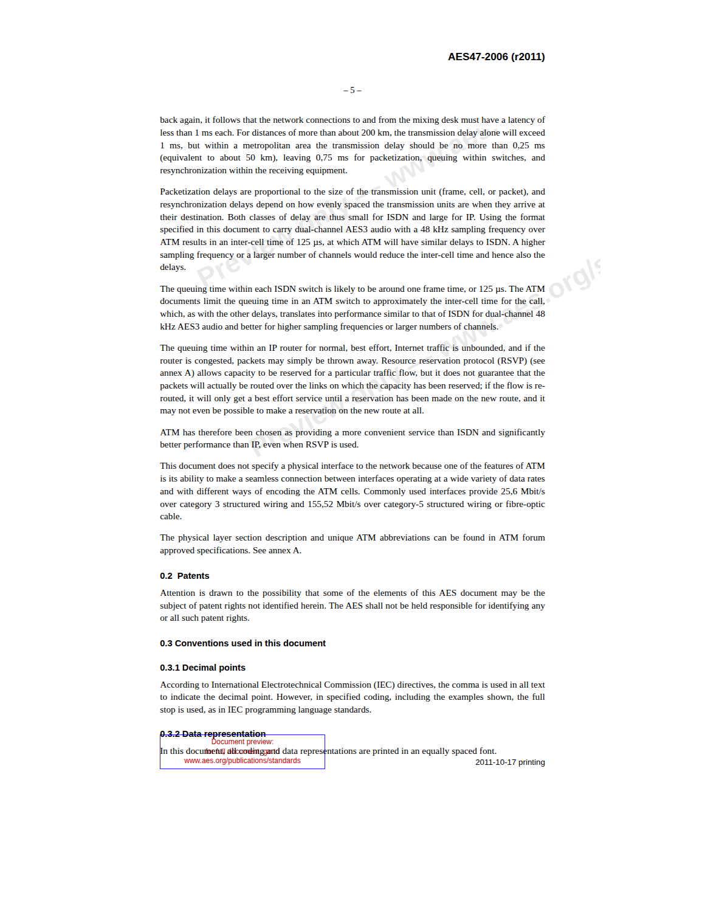AES47-2006 (r2011)
– 5 –
Preview only — www.aes.org/standards Preview only — www.aes.org/standards
back again, it follows that the network connections to and from the mixing desk must have a latency of less than 1 ms each. For distances of more than about 200 km, the transmission delay alone will exceed 1 ms, but within a metropolitan area the transmission delay should be no more than 0,25 ms (equivalent to about 50 km), leaving 0,75 ms for packetization, queuing within switches, and resynchronization within the receiving equipment.
Packetization delays are proportional to the size of the transmission unit (frame, cell, or packet), and resynchronization delays depend on how evenly spaced the transmission units are when they arrive at their destination. Both classes of delay are thus small for ISDN and large for IP. Using the format specified in this document to carry dual-channel AES3 audio with a 48 kHz sampling frequency over ATM results in an inter-cell time of 125 µs, at which ATM will have similar delays to ISDN. A higher sampling frequency or a larger number of channels would reduce the inter-cell time and hence also the delays.
The queuing time within each ISDN switch is likely to be around one frame time, or 125 µs. The ATM documents limit the queuing time in an ATM switch to approximately the inter-cell time for the call, which, as with the other delays, translates into performance similar to that of ISDN for dual-channel 48 kHz AES3 audio and better for higher sampling frequencies or larger numbers of channels.
The queuing time within an IP router for normal, best effort, Internet traffic is unbounded, and if the router is congested, packets may simply be thrown away. Resource reservation protocol (RSVP) (see annex A) allows capacity to be reserved for a particular traffic flow, but it does not guarantee that the packets will actually be routed over the links on which the capacity has been reserved; if the flow is re-routed, it will only get a best effort service until a reservation has been made on the new route, and it may not even be possible to make a reservation on the new route at all.
ATM has therefore been chosen as providing a more convenient service than ISDN and significantly better performance than IP, even when RSVP is used.
This document does not specify a physical interface to the network because one of the features of ATM is its ability to make a seamless connection between interfaces operating at a wide variety of data rates and with different ways of encoding the ATM cells. Commonly used interfaces provide 25,6 Mbit/s over category 3 structured wiring and 155,52 Mbit/s over category-5 structured wiring or fibre-optic cable.
The physical layer section description and unique ATM abbreviations can be found in ATM forum approved specifications. See annex A.
0.2 Patents
Attention is drawn to the possibility that some of the elements of this AES document may be the subject of patent rights not identified herein. The AES shall not be held responsible for identifying any or all such patent rights.
0.3 Conventions used in this document
0.3.1 Decimal points
According to International Electrotechnical Commission (IEC) directives, the comma is used in all text to indicate the decimal point. However, in specified coding, including the examples shown, the full stop is used, as in IEC programming language standards.
0.3.2 Data representation
In this document, all coding and data representations are printed in an equally spaced font.
Document preview:
for full document, go to
www.aes.org/publications/standards
2011-10-17 printing